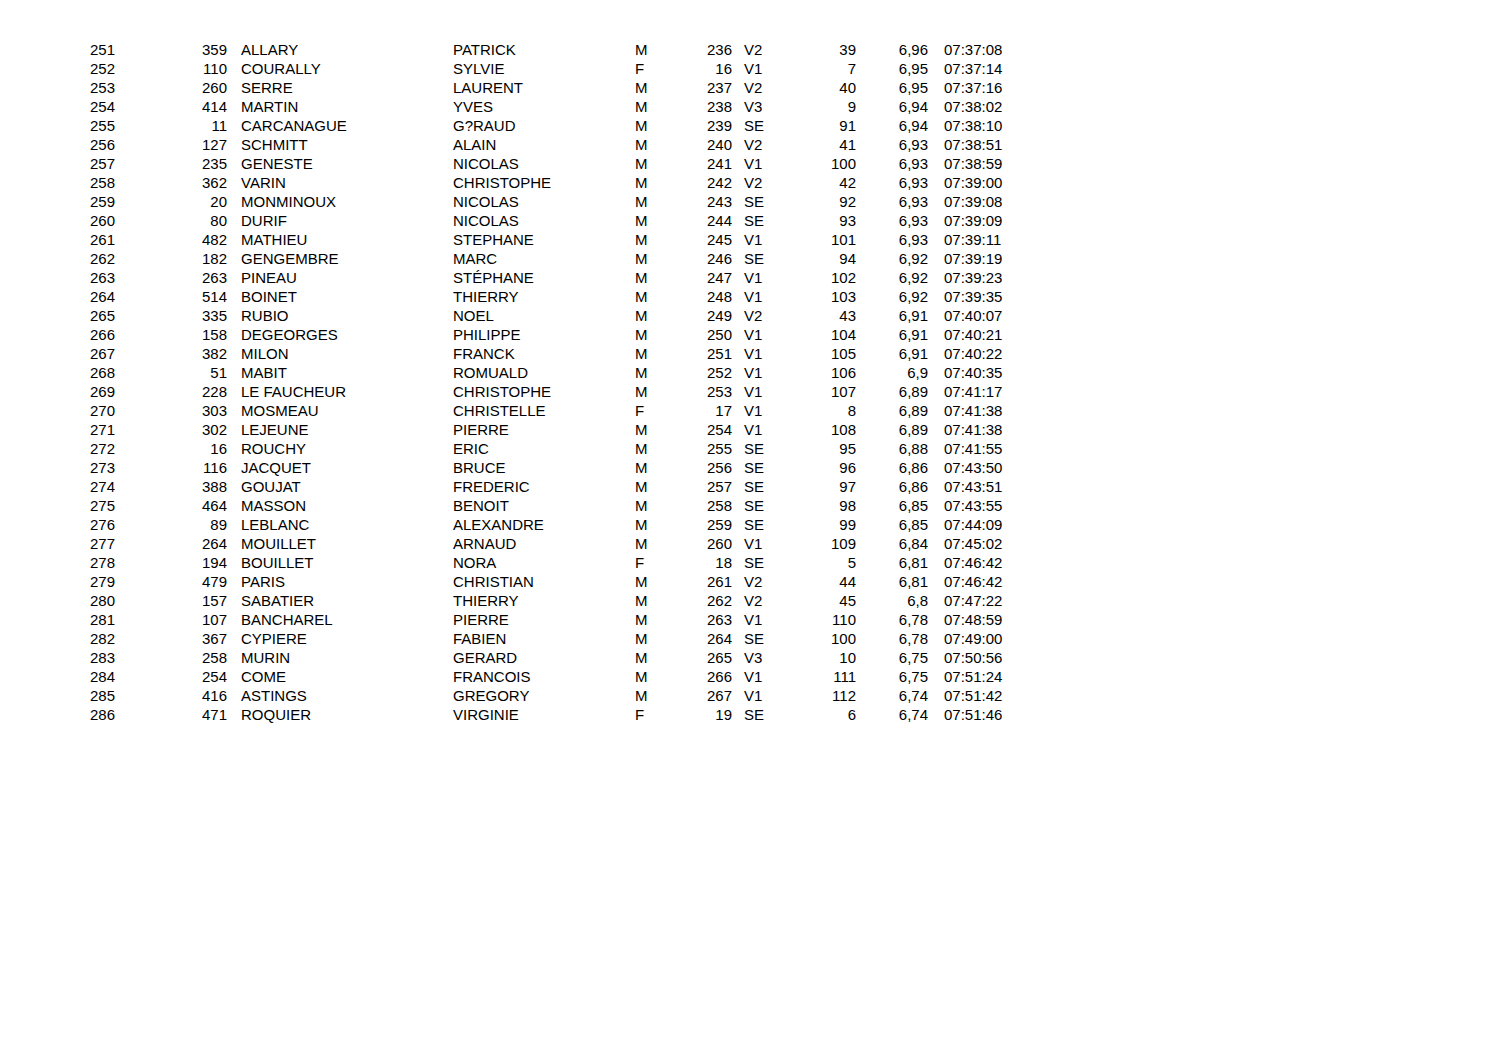| 251 | 359 | ALLARY | PATRICK | M | 236 | V2 | 39 | 6,96 | 07:37:08 |
| 252 | 110 | COURALLY | SYLVIE | F | 16 | V1 | 7 | 6,95 | 07:37:14 |
| 253 | 260 | SERRE | LAURENT | M | 237 | V2 | 40 | 6,95 | 07:37:16 |
| 254 | 414 | MARTIN | YVES | M | 238 | V3 | 9 | 6,94 | 07:38:02 |
| 255 | 11 | CARCANAGUE | G?RAUD | M | 239 | SE | 91 | 6,94 | 07:38:10 |
| 256 | 127 | SCHMITT | ALAIN | M | 240 | V2 | 41 | 6,93 | 07:38:51 |
| 257 | 235 | GENESTE | NICOLAS | M | 241 | V1 | 100 | 6,93 | 07:38:59 |
| 258 | 362 | VARIN | CHRISTOPHE | M | 242 | V2 | 42 | 6,93 | 07:39:00 |
| 259 | 20 | MONMINOUX | NICOLAS | M | 243 | SE | 92 | 6,93 | 07:39:08 |
| 260 | 80 | DURIF | NICOLAS | M | 244 | SE | 93 | 6,93 | 07:39:09 |
| 261 | 482 | MATHIEU | STEPHANE | M | 245 | V1 | 101 | 6,93 | 07:39:11 |
| 262 | 182 | GENGEMBRE | MARC | M | 246 | SE | 94 | 6,92 | 07:39:19 |
| 263 | 263 | PINEAU | STÉPHANE | M | 247 | V1 | 102 | 6,92 | 07:39:23 |
| 264 | 514 | BOINET | THIERRY | M | 248 | V1 | 103 | 6,92 | 07:39:35 |
| 265 | 335 | RUBIO | NOEL | M | 249 | V2 | 43 | 6,91 | 07:40:07 |
| 266 | 158 | DEGEORGES | PHILIPPE | M | 250 | V1 | 104 | 6,91 | 07:40:21 |
| 267 | 382 | MILON | FRANCK | M | 251 | V1 | 105 | 6,91 | 07:40:22 |
| 268 | 51 | MABIT | ROMUALD | M | 252 | V1 | 106 | 6,9 | 07:40:35 |
| 269 | 228 | LE FAUCHEUR | CHRISTOPHE | M | 253 | V1 | 107 | 6,89 | 07:41:17 |
| 270 | 303 | MOSMEAU | CHRISTELLE | F | 17 | V1 | 8 | 6,89 | 07:41:38 |
| 271 | 302 | LEJEUNE | PIERRE | M | 254 | V1 | 108 | 6,89 | 07:41:38 |
| 272 | 16 | ROUCHY | ERIC | M | 255 | SE | 95 | 6,88 | 07:41:55 |
| 273 | 116 | JACQUET | BRUCE | M | 256 | SE | 96 | 6,86 | 07:43:50 |
| 274 | 388 | GOUJAT | FREDERIC | M | 257 | SE | 97 | 6,86 | 07:43:51 |
| 275 | 464 | MASSON | BENOIT | M | 258 | SE | 98 | 6,85 | 07:43:55 |
| 276 | 89 | LEBLANC | ALEXANDRE | M | 259 | SE | 99 | 6,85 | 07:44:09 |
| 277 | 264 | MOUILLET | ARNAUD | M | 260 | V1 | 109 | 6,84 | 07:45:02 |
| 278 | 194 | BOUILLET | NORA | F | 18 | SE | 5 | 6,81 | 07:46:42 |
| 279 | 479 | PARIS | CHRISTIAN | M | 261 | V2 | 44 | 6,81 | 07:46:42 |
| 280 | 157 | SABATIER | THIERRY | M | 262 | V2 | 45 | 6,8 | 07:47:22 |
| 281 | 107 | BANCHAREL | PIERRE | M | 263 | V1 | 110 | 6,78 | 07:48:59 |
| 282 | 367 | CYPIERE | FABIEN | M | 264 | SE | 100 | 6,78 | 07:49:00 |
| 283 | 258 | MURIN | GERARD | M | 265 | V3 | 10 | 6,75 | 07:50:56 |
| 284 | 254 | COME | FRANCOIS | M | 266 | V1 | 111 | 6,75 | 07:51:24 |
| 285 | 416 | ASTINGS | GREGORY | M | 267 | V1 | 112 | 6,74 | 07:51:42 |
| 286 | 471 | ROQUIER | VIRGINIE | F | 19 | SE | 6 | 6,74 | 07:51:46 |